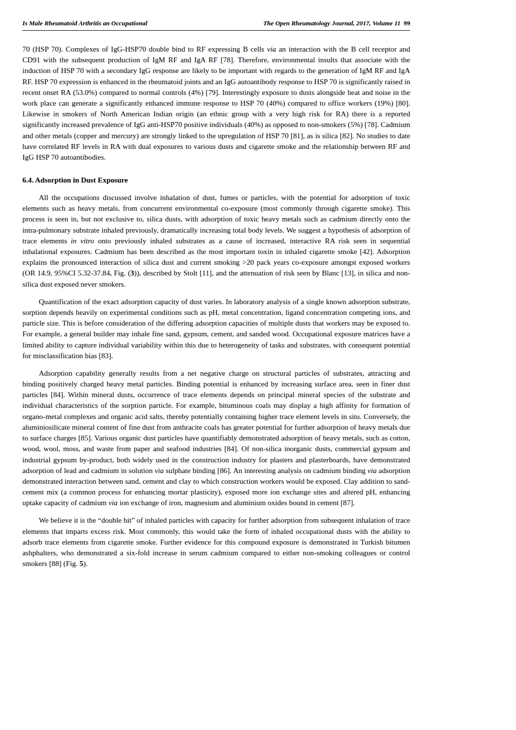Is Male Rheumatoid Arthritis an Occupational The Open Rheumatology Journal, 2017, Volume 11 99
70 (HSP 70). Complexes of IgG-HSP70 double bind to RF expressing B cells via an interaction with the B cell receptor and CD91 with the subsequent production of IgM RF and IgA RF [78]. Therefore, environmental insults that associate with the induction of HSP 70 with a secondary IgG response are likely to be important with regards to the generation of IgM RF and IgA RF. HSP 70 expression is enhanced in the rheumatoid joints and an IgG autoantibody response to HSP 70 is significantly raised in recent onset RA (53.0%) compared to normal controls (4%) [79]. Interestingly exposure to dusts alongside heat and noise in the work place can generate a significantly enhanced immune response to HSP 70 (40%) compared to office workers (19%) [80]. Likewise in smokers of North American Indian origin (an ethnic group with a very high risk for RA) there is a reported significantly increased prevalence of IgG anti-HSP70 positive individuals (40%) as opposed to non-smokers (5%) [78]. Cadmium and other metals (copper and mercury) are strongly linked to the upregulation of HSP 70 [81], as is silica [82]. No studies to date have correlated RF levels in RA with dual exposures to various dusts and cigarette smoke and the relationship between RF and IgG HSP 70 autoantibodies.
6.4. Adsorption in Dust Exposure
All the occupations discussed involve inhalation of dust, fumes or particles, with the potential for adsorption of toxic elements such as heavy metals, from concurrent environmental co-exposure (most commonly through cigarette smoke). This process is seen in, but not exclusive to, silica dusts, with adsorption of toxic heavy metals such as cadmium directly onto the intra-pulmonary substrate inhaled previously, dramatically increasing total body levels. We suggest a hypothesis of adsorption of trace elements in vitro onto previously inhaled substrates as a cause of increased, interactive RA risk seen in sequential inhalational exposures. Cadmium has been described as the most important toxin in inhaled cigarette smoke [42]. Adsorption explains the pronounced interaction of silica dust and current smoking >20 pack years co-exposure amongst exposed workers (OR 14.9, 95%CI 5.32-37.84, Fig. (3)), described by Stolt [11], and the attenuation of risk seen by Blanc [13], in silica and non-silica dust exposed never smokers.
Quantification of the exact adsorption capacity of dust varies. In laboratory analysis of a single known adsorption substrate, sorption depends heavily on experimental conditions such as pH, metal concentration, ligand concentration competing ions, and particle size. This is before consideration of the differing adsorption capacities of multiple dusts that workers may be exposed to. For example, a general builder may inhale fine sand, gypsum, cement, and sanded wood. Occupational exposure matrices have a limited ability to capture individual variability within this due to heterogeneity of tasks and substrates, with consequent potential for misclassification bias [83].
Adsorption capability generally results from a net negative charge on structural particles of substrates, attracting and binding positively charged heavy metal particles. Binding potential is enhanced by increasing surface area, seen in finer dust particles [84]. Within mineral dusts, occurrence of trace elements depends on principal mineral species of the substrate and individual characteristics of the sorption particle. For example, bituminous coals may display a high affinity for formation of organo-metal complexes and organic acid salts, thereby potentially containing higher trace element levels in situ. Conversely, the aluminiosilicate mineral content of fine dust from anthracite coals has greater potential for further adsorption of heavy metals due to surface charges [85]. Various organic dust particles have quantifiably demonstrated adsorption of heavy metals, such as cotton, wood, wool, moss, and waste from paper and seafood industries [84]. Of non-silica inorganic dusts, commercial gypsum and industrial gypsum by-product, both widely used in the construction industry for plasters and plasterboards, have demonstrated adsorption of lead and cadmium in solution via sulphate binding [86]. An interesting analysis on cadmium binding via adsorption demonstrated interaction between sand, cement and clay to which construction workers would be exposed. Clay addition to sand-cement mix (a common process for enhancing mortar plasticity), exposed more ion exchange sites and altered pH, enhancing uptake capacity of cadmium via ion exchange of iron, magnesium and aluminium oxides bound in cement [87].
We believe it is the “double hit” of inhaled particles with capacity for further adsorption from subsequent inhalation of trace elements that imparts excess risk. Most commonly, this would take the form of inhaled occupational dusts with the ability to adsorb trace elements from cigarette smoke. Further evidence for this compound exposure is demonstrated in Turkish bitumen ashphalters, who demonstrated a six-fold increase in serum cadmium compared to either non-smoking colleagues or control smokers [88] (Fig. 5).